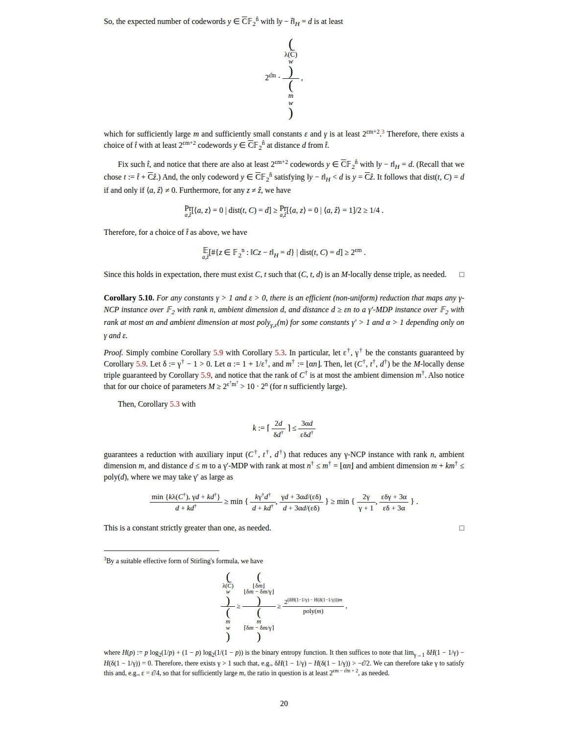So, the expected number of codewords y ∈ C𝔽2n̂ with ‖y − t̂‖H = d is at least
2ε̂m · (λ(C) w) (mw) ,
which for sufficiently large m and sufficiently small constants ε and γ is at least 2εm+2.3 Therefore, there exists a choice of t̂ with at least 2εm+2 codewords y ∈ C𝔽2n̂ at distance d from t̂.
Fix such t̂, and notice that there are also at least 2εm+2 codewords y ∈ C𝔽2n̂ with ‖y − t‖H = d. (Recall that we chose t := t̂ + Cẑ.) And, the only codeword y ∈ C𝔽2n̂ satisfying ‖y − t‖H < d is y = Cẑ. It follows that dist(t, C) = d if and only if ⟨a, ẑ⟩ ≠ 0. Furthermore, for any z ≠ ẑ, we have
Pr a,ẑ[⟨a, z⟩ = 0 | dist(t, C) = d] ≥ Pr a,ẑ[⟨a, z⟩ = 0 | ⟨a, ẑ⟩ = 1]/2 ≥ 1/4 .
Therefore, for a choice of t̂ as above, we have
𝔼a,ẑ[#{z ∈ 𝔽2n : ‖Cz − t‖H = d} | dist(t, C) = d] ≥ 2εm .
Since this holds in expectation, there must exist C, t such that (C, t, d) is an M-locally dense triple, as needed. □
Corollary 5.10. For any constants γ > 1 and ε > 0, there is an efficient (non-uniform) reduction that maps any γ-NCP instance over 𝔽2 with rank n, ambient dimension d, and distance d ≥ εn to a γ′-MDP instance over 𝔽2 with rank at most αn and ambient dimension at most polyγ,ε(m) for some constants γ′ > 1 and α > 1 depending only on γ and ε.
Proof. Simply combine Corollary 5.9 with Corollary 5.3. In particular, let ε†, γ† be the constants guaranteed by Corollary 5.9. Let δ := γ† − 1 > 0. Let α := 1 + 1/ε†, and m† := ⌊αn⌋. Then, let (C†, t†, d†) be the M-locally dense triple guaranteed by Corollary 5.9, and notice that the rank of C† is at most the ambient dimension m†. Also notice that for our choice of parameters M ≥ 2ε†m† > 10 · 2n (for n sufficiently large).
Then, Corollary 5.3 with
k := ⌈ 2d δd† ⌉ ≤ 3αd εδd†
guarantees a reduction with auxiliary input (C†, t†, d†) that reduces any γ-NCP instance with rank n, ambient dimension m, and distance d ≤ m to a γ′-MDP with rank at most n† ≤ m† = ⌊αn⌋ and ambient dimension m + km† ≤ poly(d), where we may take γ′ as large as
min {kλ(C†), γd + kd†} d + kd† ≥ min { kγ†d†d + kd†, γd + 3αd/(εδ) d + 3αd/(εδ) } ≥ min { 2γ γ + 1, εδγ + 3α εδ + 3α } .
This is a constant strictly greater than one, as needed. □
3By a suitable effective form of Stirling's formula, we have
(λ(C) w) (mw) ≥ (⌊δm⌋⌊δm − δm/γ⌋) (m⌈δm − δm/γ⌉) ≥ 2(δH(1−1/γ) − H(δ(1−1/γ)))m poly(m) ,
where H(p) := p log2(1/p) + (1 − p) log2(1/(1 − p)) is the binary entropy function. It then suffices to note that limγ→1 δH(1 − 1/γ) − H(δ(1 − 1/γ)) = 0. Therefore, there exists γ > 1 such that, e.g., δH(1 − 1/γ) − H(δ(1 − 1/γ)) > −ε̂/2. We can therefore take γ to satisfy this and, e.g., ε = ε̂/4, so that for sufficiently large m, the ratio in question is at least 2εm − ε̂m + 2, as needed.
20